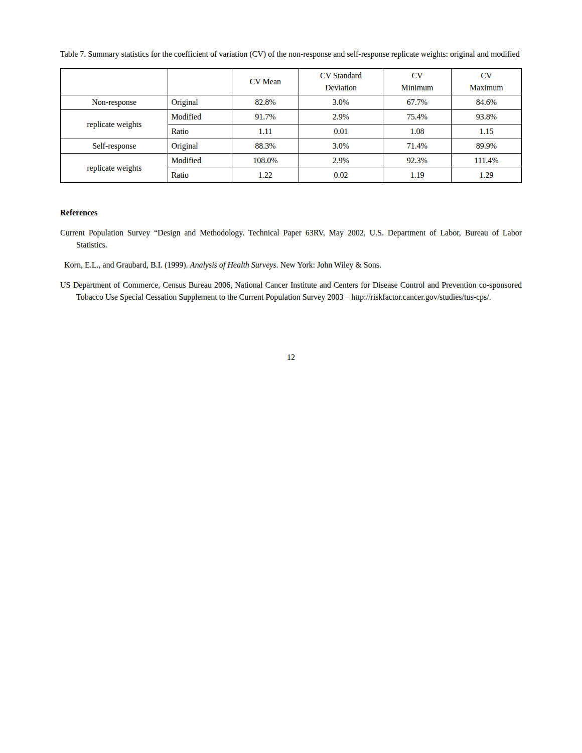Table 7. Summary statistics for the coefficient of variation (CV) of the non-response and self-response replicate weights: original and modified
| | | CV Mean | CV Standard Deviation | CV Minimum | CV Maximum |
| --- | --- | --- | --- | --- | --- |
| Non-response | Original | 82.8% | 3.0% | 67.7% | 84.6% |
| replicate weights | Modified | 91.7% | 2.9% | 75.4% | 93.8% |
| Ratio | 1.11 | 0.01 | 1.08 | 1.15 |
| Self-response | Original | 88.3% | 3.0% | 71.4% | 89.9% |
| replicate weights | Modified | 108.0% | 2.9% | 92.3% | 111.4% |
| Ratio | 1.22 | 0.02 | 1.19 | 1.29 |
References
Current Population Survey “Design and Methodology. Technical Paper 63RV, May 2002, U.S. Department of Labor, Bureau of Labor Statistics.
Korn, E.L., and Graubard, B.I. (1999). Analysis of Health Surveys. New York: John Wiley & Sons.
US Department of Commerce, Census Bureau 2006, National Cancer Institute and Centers for Disease Control and Prevention co-sponsored Tobacco Use Special Cessation Supplement to the Current Population Survey 2003 – http://riskfactor.cancer.gov/studies/tus-cps/.
12